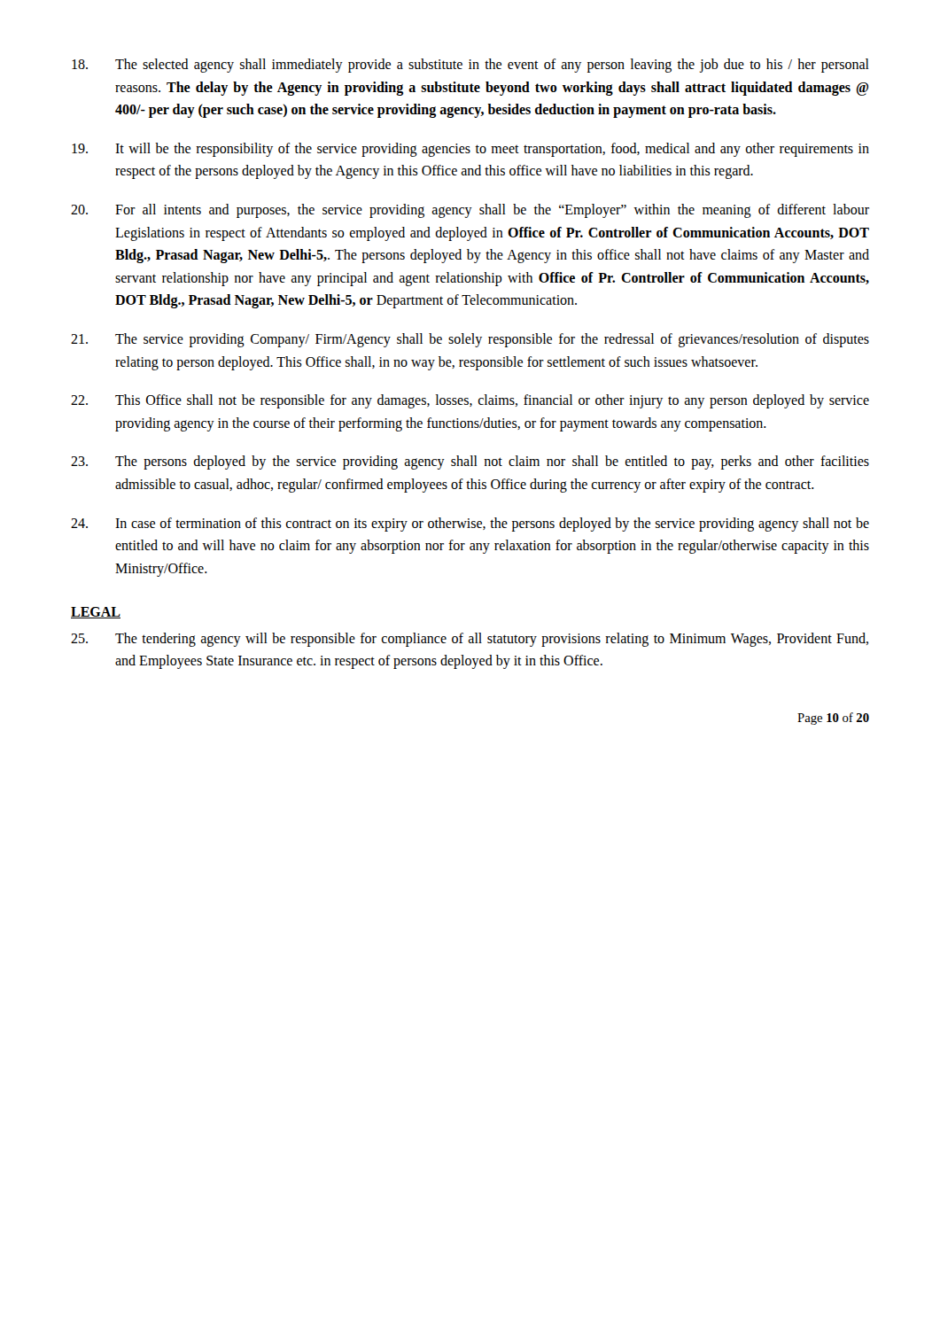18.
The selected agency shall immediately provide a substitute in the event of any person leaving the job due to his / her personal reasons. The delay by the Agency in providing a substitute beyond two working days shall attract liquidated damages @ 400/- per day (per such case) on the service providing agency, besides deduction in payment on pro-rata basis.
19.
It will be the responsibility of the service providing agencies to meet transportation, food, medical and any other requirements in respect of the persons deployed by the Agency in this Office and this office will have no liabilities in this regard.
20.
For all intents and purposes, the service providing agency shall be the “Employer” within the meaning of different labour Legislations in respect of Attendants so employed and deployed in Office of Pr. Controller of Communication Accounts, DOT Bldg., Prasad Nagar, New Delhi-5,. The persons deployed by the Agency in this office shall not have claims of any Master and servant relationship nor have any principal and agent relationship with Office of Pr. Controller of Communication Accounts, DOT Bldg., Prasad Nagar, New Delhi-5, or Department of Telecommunication.
21.
The service providing Company/ Firm/Agency shall be solely responsible for the redressal of grievances/resolution of disputes relating to person deployed. This Office shall, in no way be, responsible for settlement of such issues whatsoever.
22.
This Office shall not be responsible for any damages, losses, claims, financial or other injury to any person deployed by service providing agency in the course of their performing the functions/duties, or for payment towards any compensation.
23.
The persons deployed by the service providing agency shall not claim nor shall be entitled to pay, perks and other facilities admissible to casual, adhoc, regular/ confirmed employees of this Office during the currency or after expiry of the contract.
24.
In case of termination of this contract on its expiry or otherwise, the persons deployed by the service providing agency shall not be entitled to and will have no claim for any absorption nor for any relaxation for absorption in the regular/otherwise capacity in this Ministry/Office.
LEGAL
25.
The tendering agency will be responsible for compliance of all statutory provisions relating to Minimum Wages, Provident Fund, and Employees State Insurance etc. in respect of persons deployed by it in this Office.
Page 10 of 20